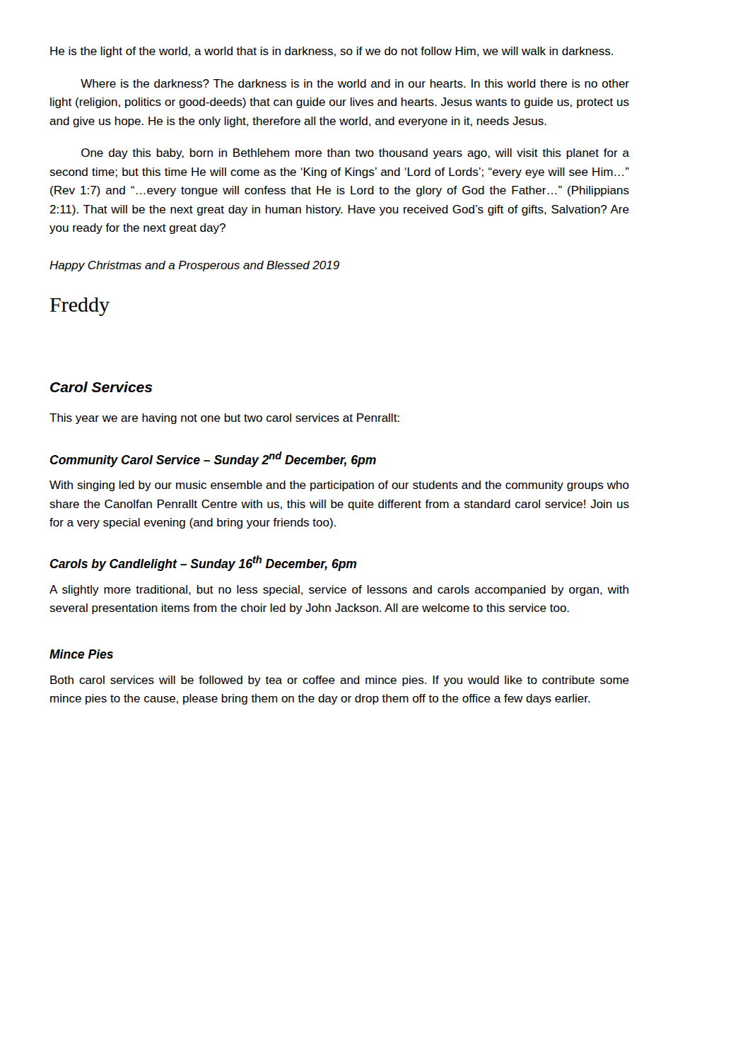He is the light of the world, a world that is in darkness, so if we do not follow Him, we will walk in darkness.
Where is the darkness? The darkness is in the world and in our hearts. In this world there is no other light (religion, politics or good-deeds) that can guide our lives and hearts. Jesus wants to guide us, protect us and give us hope. He is the only light, therefore all the world, and everyone in it, needs Jesus.
One day this baby, born in Bethlehem more than two thousand years ago, will visit this planet for a second time; but this time He will come as the ‘King of Kings’ and ‘Lord of Lords’; “every eye will see Him…” (Rev 1:7) and “…every tongue will confess that He is Lord to the glory of God the Father…” (Philippians 2:11). That will be the next great day in human history. Have you received God’s gift of gifts, Salvation? Are you ready for the next great day?
Happy Christmas and a Prosperous and Blessed 2019
Freddy
Carol Services
This year we are having not one but two carol services at Penrallt:
Community Carol Service – Sunday 2nd December, 6pm
With singing led by our music ensemble and the participation of our students and the community groups who share the Canolfan Penrallt Centre with us, this will be quite different from a standard carol service! Join us for a very special evening (and bring your friends too).
Carols by Candlelight – Sunday 16th December, 6pm
A slightly more traditional, but no less special, service of lessons and carols accompanied by organ, with several presentation items from the choir led by John Jackson. All are welcome to this service too.
Mince Pies
Both carol services will be followed by tea or coffee and mince pies. If you would like to contribute some mince pies to the cause, please bring them on the day or drop them off to the office a few days earlier.